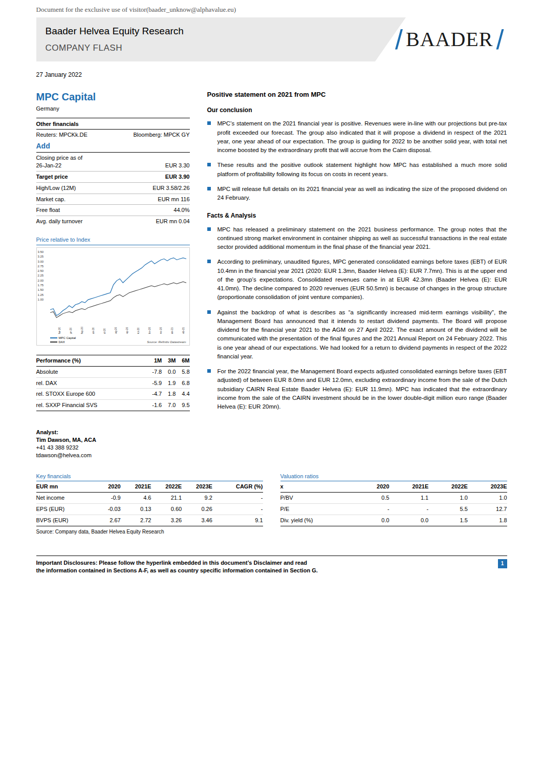Document for the exclusive use of visitor(baader_unknow@alphavalue.eu)
Baader Helvea Equity Research
COMPANY FLASH
/BAADER/
27 January 2022
MPC Capital
Germany
| Other financials |
| Reuters: MPCKk.DE | Bloomberg: MPCK GY |
Add
| Closing price as of 26-Jan-22 | EUR 3.30 |
| Target price | EUR 3.90 |
| High/Low (12M) | EUR 3.58/2.26 |
| Market cap. | EUR mn 116 |
| Free float | 44.0% |
| Avg. daily turnover | EUR mn 0.04 |
Price relative to Index
3.50
3.25
3.00
2.75
2.50
2.25
2.00
1.75
1.50
1.25
1.00
Feb-20 Mar-20 Apr-20 May-20 Jun-20 Jul-20 Aug-20 Sep-20 Oct-20 Nov-20 Dec-20 Jan-21 Feb-21 Mar-21 Apr-21 May-21 Jun-21 Jul-21 Aug-21 Sep-21 Oct-21 Nov-21 Dec-21 Jan-22
MPC Capital
DAX
Source: Refinitiv Datastream
| Performance (%) | 1M | 3M | 6M |
| --- | --- | --- | --- |
| Absolute | -7.8 | 0.0 | 5.8 |
| rel. DAX | -5.9 | 1.9 | 6.8 |
| rel. STOXX Europe 600 | -4.7 | 1.8 | 4.4 |
| rel. SXXP Financial SVS | -1.6 | 7.0 | 9.5 |
Analyst:
Tim Dawson, MA, ACA
+41 43 388 9232
tdawson@helvea.com
Positive statement on 2021 from MPC
Our conclusion
MPC’s statement on the 2021 financial year is positive. Revenues were in-line with our projections but pre-tax profit exceeded our forecast. The group also indicated that it will propose a dividend in respect of the 2021 year, one year ahead of our expectation. The group is guiding for 2022 to be another solid year, with total net income boosted by the extraordinary profit that will accrue from the Cairn disposal.
These results and the positive outlook statement highlight how MPC has established a much more solid platform of profitability following its focus on costs in recent years.
MPC will release full details on its 2021 financial year as well as indicating the size of the proposed dividend on 24 February.
Facts & Analysis
MPC has released a preliminary statement on the 2021 business performance. The group notes that the continued strong market environment in container shipping as well as successful transactions in the real estate sector provided additional momentum in the final phase of the financial year 2021.
According to preliminary, unaudited figures, MPC generated consolidated earnings before taxes (EBT) of EUR 10.4mn in the financial year 2021 (2020: EUR 1.3mn, Baader Helvea (E): EUR 7.7mn). This is at the upper end of the group’s expectations. Consolidated revenues came in at EUR 42.3mn (Baader Helvea (E): EUR 41.0mn). The decline compared to 2020 revenues (EUR 50.5mn) is because of changes in the group structure (proportionate consolidation of joint venture companies).
Against the backdrop of what is describes as “a significantly increased mid-term earnings visibility”, the Management Board has announced that it intends to restart dividend payments. The Board will propose dividend for the financial year 2021 to the AGM on 27 April 2022. The exact amount of the dividend will be communicated with the presentation of the final figures and the 2021 Annual Report on 24 February 2022. This is one year ahead of our expectations. We had looked for a return to dividend payments in respect of the 2022 financial year.
For the 2022 financial year, the Management Board expects adjusted consolidated earnings before taxes (EBT adjusted) of between EUR 8.0mn and EUR 12.0mn, excluding extraordinary income from the sale of the Dutch subsidiary CAIRN Real Estate Baader Helvea (E): EUR 11.9mn). MPC has indicated that the extraordinary income from the sale of the CAIRN investment should be in the lower double-digit million euro range (Baader Helvea (E): EUR 20mn).
Key financials
| EUR mn | 2020 | 2021E | 2022E | 2023E | CAGR (%) |
| --- | --- | --- | --- | --- | --- |
| Net income | -0.9 | 4.6 | 21.1 | 9.2 | - |
| EPS (EUR) | -0.03 | 0.13 | 0.60 | 0.26 | - |
| BVPS (EUR) | 2.67 | 2.72 | 3.26 | 3.46 | 9.1 |
Source: Company data, Baader Helvea Equity Research
Valuation ratios
| x | 2020 | 2021E | 2022E | 2023E |
| --- | --- | --- | --- | --- |
| P/BV | 0.5 | 1.1 | 1.0 | 1.0 |
| P/E | - | - | 5.5 | 12.7 |
| Div. yield (%) | 0.0 | 0.0 | 1.5 | 1.8 |
Important Disclosures: Please follow the hyperlink embedded in this document’s Disclaimer and read
the information contained in Sections A-F, as well as country specific information contained in Section G.
1